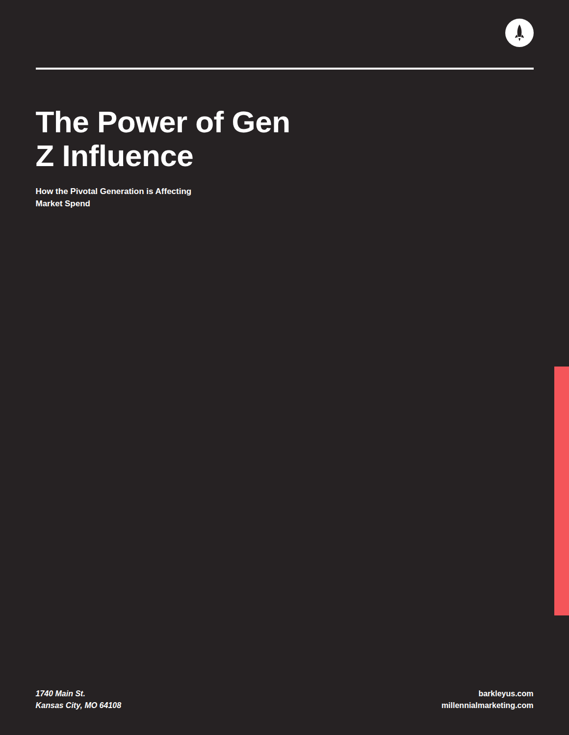The Power of Gen Z Influence
How the Pivotal Generation is Affecting Market Spend
1740 Main St.
Kansas City, MO 64108
barkleyus.com
millennialmarketing.com